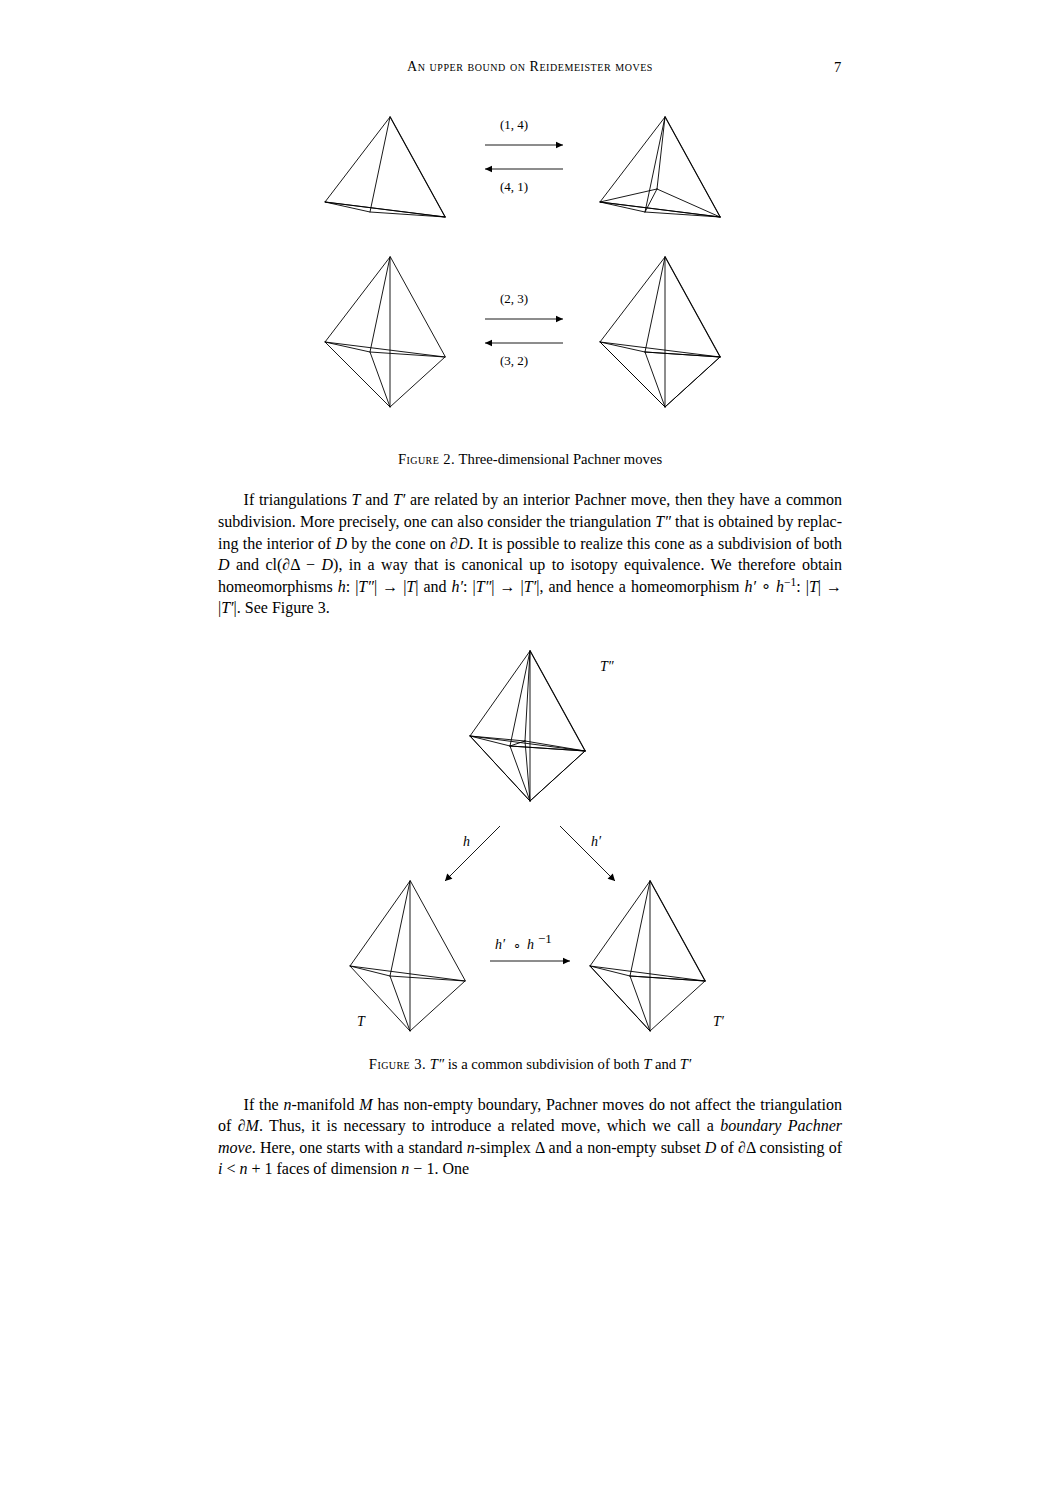An upper bound on Reidemeister moves 7
(1, 4) (4, 1) (2, 3) (3, 2)
Figure 2. Three-dimensional Pachner moves
If triangulations T and T′ are related by an interior Pachner move, then they have a common subdivision. More precisely, one can also consider the triangulation T″ that is obtained by replacing the interior of D by the cone on ∂D. It is possible to realize this cone as a subdivision of both D and cl(∂Δ − D), in a way that is canonical up to isotopy equivalence. We therefore obtain homeomorphisms h: |T″| → |T| and h′: |T″| → |T′|, and hence a homeomorphism h′ ∘ h−1: |T| → |T′|. See Figure 3.
T″ h h′ T h′ ∘ h −1 T′
Figure 3. T″ is a common subdivision of both T and T′
If the n-manifold M has non-empty boundary, Pachner moves do not affect the triangulation of ∂M. Thus, it is necessary to introduce a related move, which we call a boundary Pachner move. Here, one starts with a standard n-simplex Δ and a non-empty subset D of ∂Δ consisting of i < n + 1 faces of dimension n − 1. One